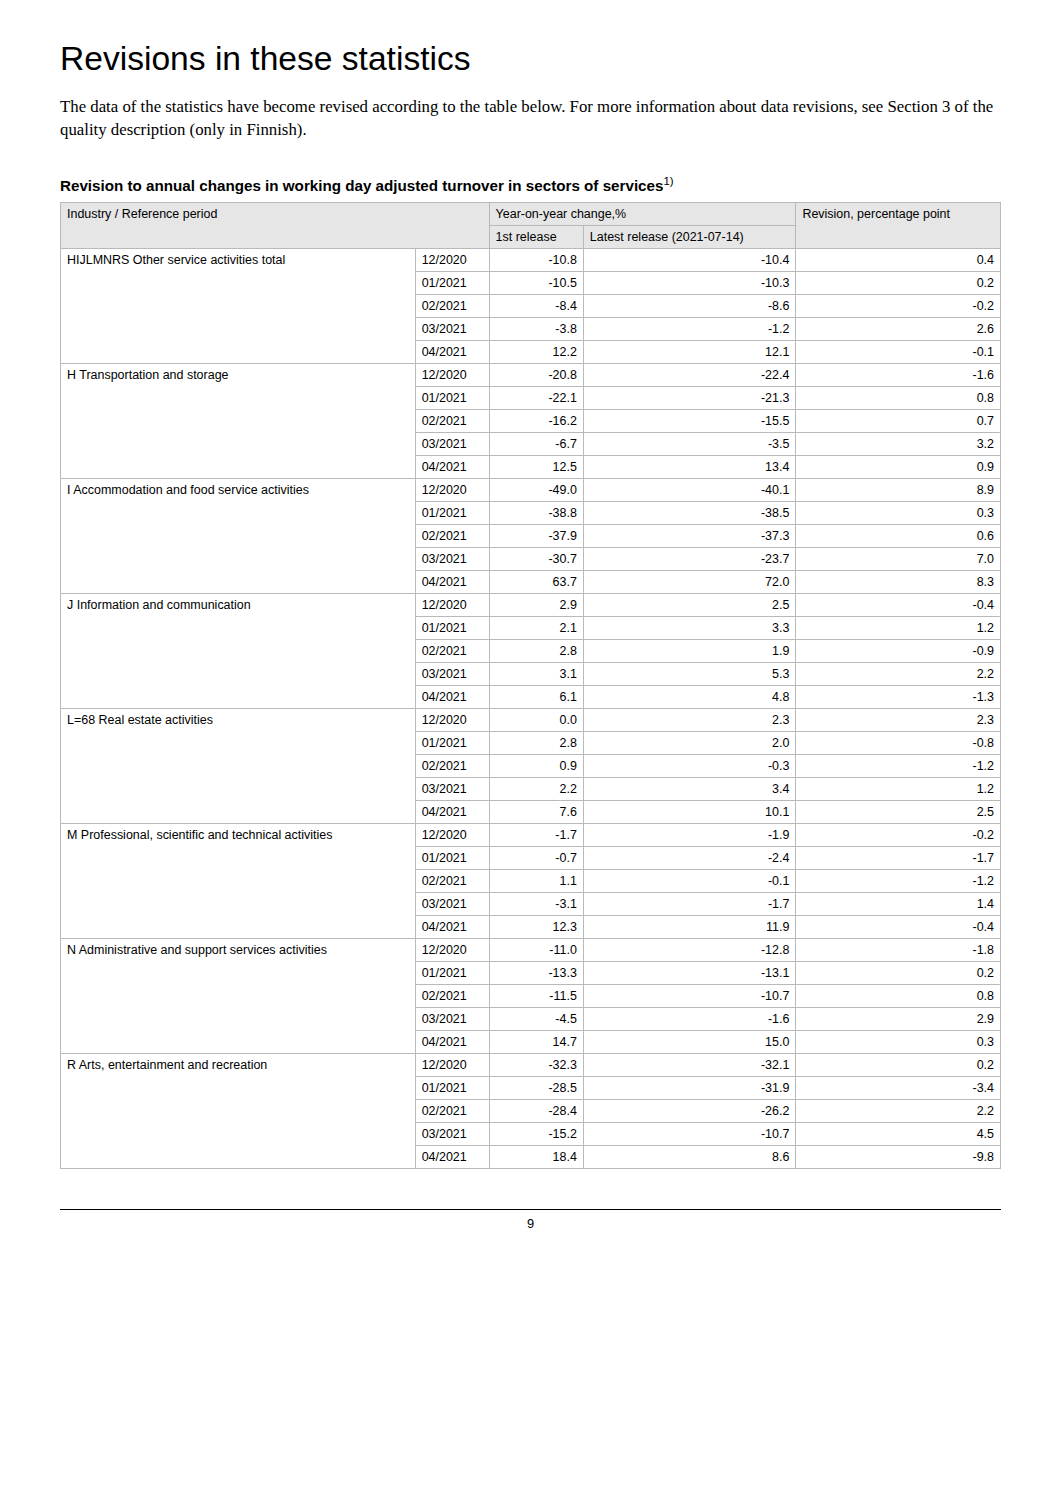Revisions in these statistics
The data of the statistics have become revised according to the table below. For more information about data revisions, see Section 3 of the quality description (only in Finnish).
Revision to annual changes in working day adjusted turnover in sectors of services1)
| Industry / Reference period | Year-on-year change,% | Revision, percentage point |
| --- | --- | --- |
| 1st release | Latest release (2021-07-14) |
| HIJLMNRS Other service activities total | 12/2020 | -10.8 | -10.4 | 0.4 |
| 01/2021 | -10.5 | -10.3 | 0.2 |
| 02/2021 | -8.4 | -8.6 | -0.2 |
| 03/2021 | -3.8 | -1.2 | 2.6 |
| 04/2021 | 12.2 | 12.1 | -0.1 |
| H Transportation and storage | 12/2020 | -20.8 | -22.4 | -1.6 |
| 01/2021 | -22.1 | -21.3 | 0.8 |
| 02/2021 | -16.2 | -15.5 | 0.7 |
| 03/2021 | -6.7 | -3.5 | 3.2 |
| 04/2021 | 12.5 | 13.4 | 0.9 |
| I Accommodation and food service activities | 12/2020 | -49.0 | -40.1 | 8.9 |
| 01/2021 | -38.8 | -38.5 | 0.3 |
| 02/2021 | -37.9 | -37.3 | 0.6 |
| 03/2021 | -30.7 | -23.7 | 7.0 |
| 04/2021 | 63.7 | 72.0 | 8.3 |
| J Information and communication | 12/2020 | 2.9 | 2.5 | -0.4 |
| 01/2021 | 2.1 | 3.3 | 1.2 |
| 02/2021 | 2.8 | 1.9 | -0.9 |
| 03/2021 | 3.1 | 5.3 | 2.2 |
| 04/2021 | 6.1 | 4.8 | -1.3 |
| L=68 Real estate activities | 12/2020 | 0.0 | 2.3 | 2.3 |
| 01/2021 | 2.8 | 2.0 | -0.8 |
| 02/2021 | 0.9 | -0.3 | -1.2 |
| 03/2021 | 2.2 | 3.4 | 1.2 |
| 04/2021 | 7.6 | 10.1 | 2.5 |
| M Professional, scientific and technical activities | 12/2020 | -1.7 | -1.9 | -0.2 |
| 01/2021 | -0.7 | -2.4 | -1.7 |
| 02/2021 | 1.1 | -0.1 | -1.2 |
| 03/2021 | -3.1 | -1.7 | 1.4 |
| 04/2021 | 12.3 | 11.9 | -0.4 |
| N Administrative and support services activities | 12/2020 | -11.0 | -12.8 | -1.8 |
| 01/2021 | -13.3 | -13.1 | 0.2 |
| 02/2021 | -11.5 | -10.7 | 0.8 |
| 03/2021 | -4.5 | -1.6 | 2.9 |
| 04/2021 | 14.7 | 15.0 | 0.3 |
| R Arts, entertainment and recreation | 12/2020 | -32.3 | -32.1 | 0.2 |
| 01/2021 | -28.5 | -31.9 | -3.4 |
| 02/2021 | -28.4 | -26.2 | 2.2 |
| 03/2021 | -15.2 | -10.7 | 4.5 |
| 04/2021 | 18.4 | 8.6 | -9.8 |
9